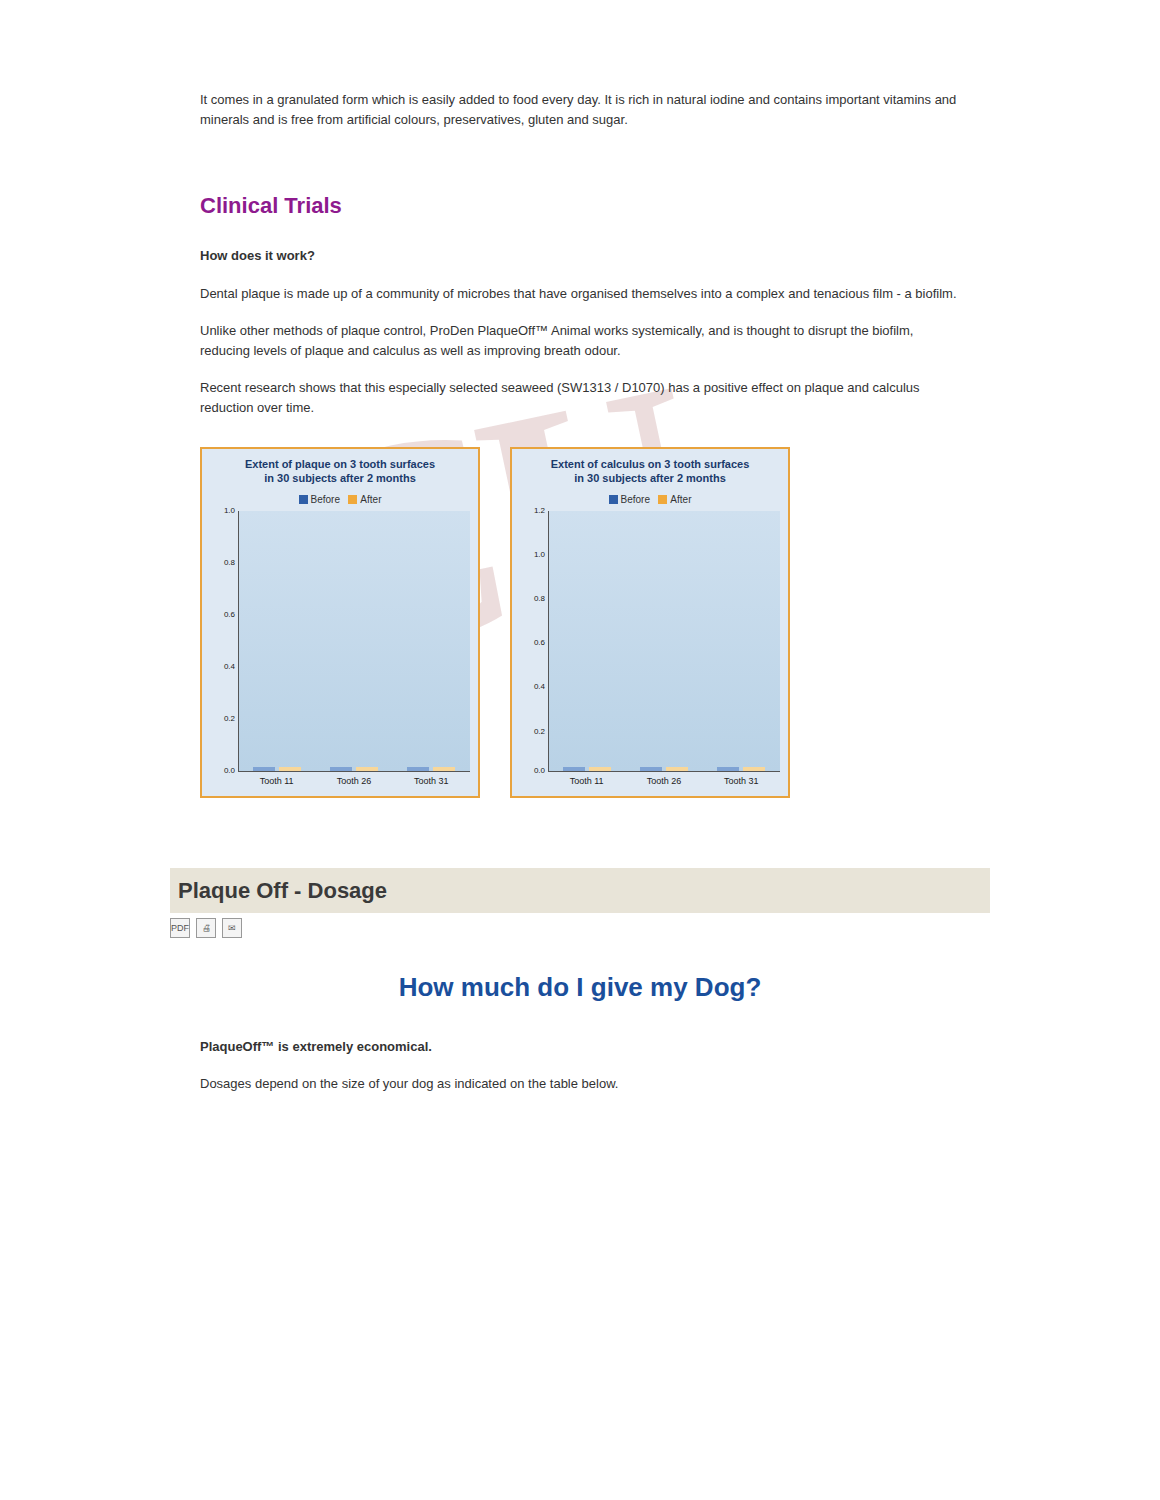CU
It comes in a granulated form which is easily added to food every day. It is rich in natural iodine and contains important vitamins and minerals and is free from artificial colours, preservatives, gluten and sugar.
Clinical Trials
How does it work?
Dental plaque is made up of a community of microbes that have organised themselves into a complex and tenacious film - a biofilm.
Unlike other methods of plaque control, ProDen PlaqueOff™ Animal works systemically, and is thought to disrupt the biofilm, reducing levels of plaque and calculus as well as improving breath odour.
Recent research shows that this especially selected seaweed (SW1313 / D1070) has a positive effect on plaque and calculus reduction over time.
Extent of plaque on 3 tooth surfaces
in 30 subjects after 2 months
Before After
1.0
0.8
0.6
0.4
0.2
0.0
Tooth 11 Tooth 26 Tooth 31
Extent of calculus on 3 tooth surfaces
in 30 subjects after 2 months
Before After
1.2
1.0
0.8
0.6
0.4
0.2
0.0
Tooth 11 Tooth 26 Tooth 31
Plaque Off - Dosage
PDF🖨✉
How much do I give my Dog?
PlaqueOff™ is extremely economical.
Dosages depend on the size of your dog as indicated on the table below.